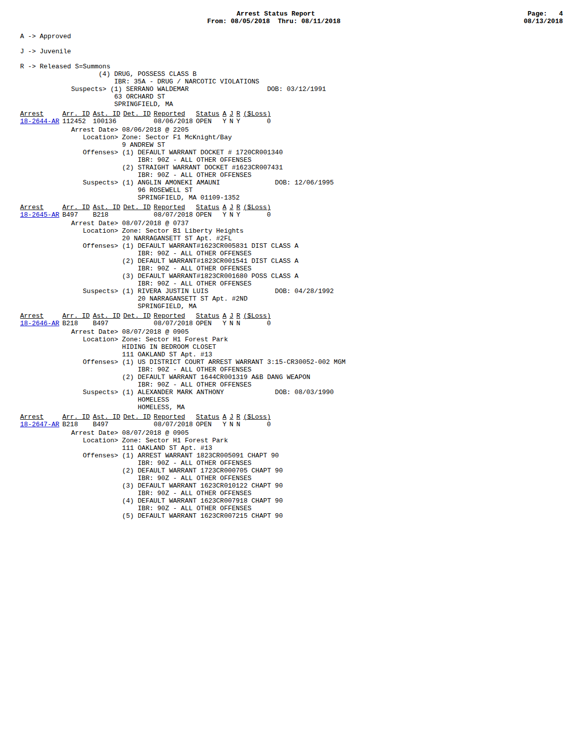Arrest Status Report Page: 4
From: 08/05/2018 Thru: 08/11/2018 08/13/2018

A -> Approved

J -> Juvenile

R -> Released S=Summons
                    (4) DRUG, POSSESS CLASS B
                        IBR: 35A - DRUG / NARCOTIC VIOLATIONS
             Suspects> (1) SERRANO WALDEMAR                    DOB: 03/12/1991
                        63 ORCHARD ST
                        SPRINGFIELD, MA

| Arrest | Arr. ID | Ast. ID | Det. ID | Reported | Status | A | J | R | ($Loss) |
| 18-2644-AR | 112452 | 100136 | | 08/06/2018 | OPEN | Y | N | Y | 0 |
             Arrest Date> 08/06/2018 @ 2205
                Location> Zone: Sector F1 McKnight/Bay
                          9 ANDREW ST
                Offenses> (1) DEFAULT WARRANT DOCKET # 1720CR001340
                              IBR: 90Z - ALL OTHER OFFENSES
                          (2) STRAIGHT WARRANT DOCKET #1623CR007431
                              IBR: 90Z - ALL OTHER OFFENSES
                Suspects> (1) ANGLIN AMONEKI AMAUNI              DOB: 12/06/1995
                              96 ROSEWELL ST
                              SPRINGFIELD, MA 01109-1352

| Arrest | Arr. ID | Ast. ID | Det. ID | Reported | Status | A | J | R | ($Loss) |
| 18-2645-AR | B497 | B218 | | 08/07/2018 | OPEN | Y | N | Y | 0 |
             Arrest Date> 08/07/2018 @ 0737
                Location> Zone: Sector B1 Liberty Heights
                          20 NARRAGANSETT ST Apt. #2FL
                Offenses> (1) DEFAULT WARRANT#1623CR005831 DIST CLASS A
                              IBR: 90Z - ALL OTHER OFFENSES
                          (2) DEFAULT WARRANT#1823CR001541 DIST CLASS A
                              IBR: 90Z - ALL OTHER OFFENSES
                          (3) DEFAULT WARRANT#1823CR001680 POSS CLASS A
                              IBR: 90Z - ALL OTHER OFFENSES
                Suspects> (1) RIVERA JUSTIN LUIS                 DOB: 04/28/1992
                              20 NARRAGANSETT ST Apt. #2ND
                              SPRINGFIELD, MA

| Arrest | Arr. ID | Ast. ID | Det. ID | Reported | Status | A | J | R | ($Loss) |
| 18-2646-AR | B218 | B497 | | 08/07/2018 | OPEN | Y | N | N | 0 |
             Arrest Date> 08/07/2018 @ 0905
                Location> Zone: Sector H1 Forest Park
                          HIDING IN BEDROOM CLOSET
                          111 OAKLAND ST Apt. #13
                Offenses> (1) US DISTRICT COURT ARREST WARRANT 3:15-CR30052-002 MGM
                              IBR: 90Z - ALL OTHER OFFENSES
                          (2) DEFAULT WARRANT 1644CR001319 A&B DANG WEAPON
                              IBR: 90Z - ALL OTHER OFFENSES
                Suspects> (1) ALEXANDER MARK ANTHONY             DOB: 08/03/1990
                              HOMELESS
                              HOMELESS, MA

| Arrest | Arr. ID | Ast. ID | Det. ID | Reported | Status | A | J | R | ($Loss) |
| 18-2647-AR | B218 | B497 | | 08/07/2018 | OPEN | Y | N | N | 0 |
             Arrest Date> 08/07/2018 @ 0905
                Location> Zone: Sector H1 Forest Park
                          111 OAKLAND ST Apt. #13
                Offenses> (1) ARREST WARRANT 1823CR005091 CHAPT 90
                              IBR: 90Z - ALL OTHER OFFENSES
                          (2) DEFAULT WARRANT 1723CR000705 CHAPT 90
                              IBR: 90Z - ALL OTHER OFFENSES
                          (3) DEFAULT WARRANT 1623CR010122 CHAPT 90
                              IBR: 90Z - ALL OTHER OFFENSES
                          (4) DEFAULT WARRANT 1623CR007918 CHAPT 90
                              IBR: 90Z - ALL OTHER OFFENSES
                          (5) DEFAULT WARRANT 1623CR007215 CHAPT 90